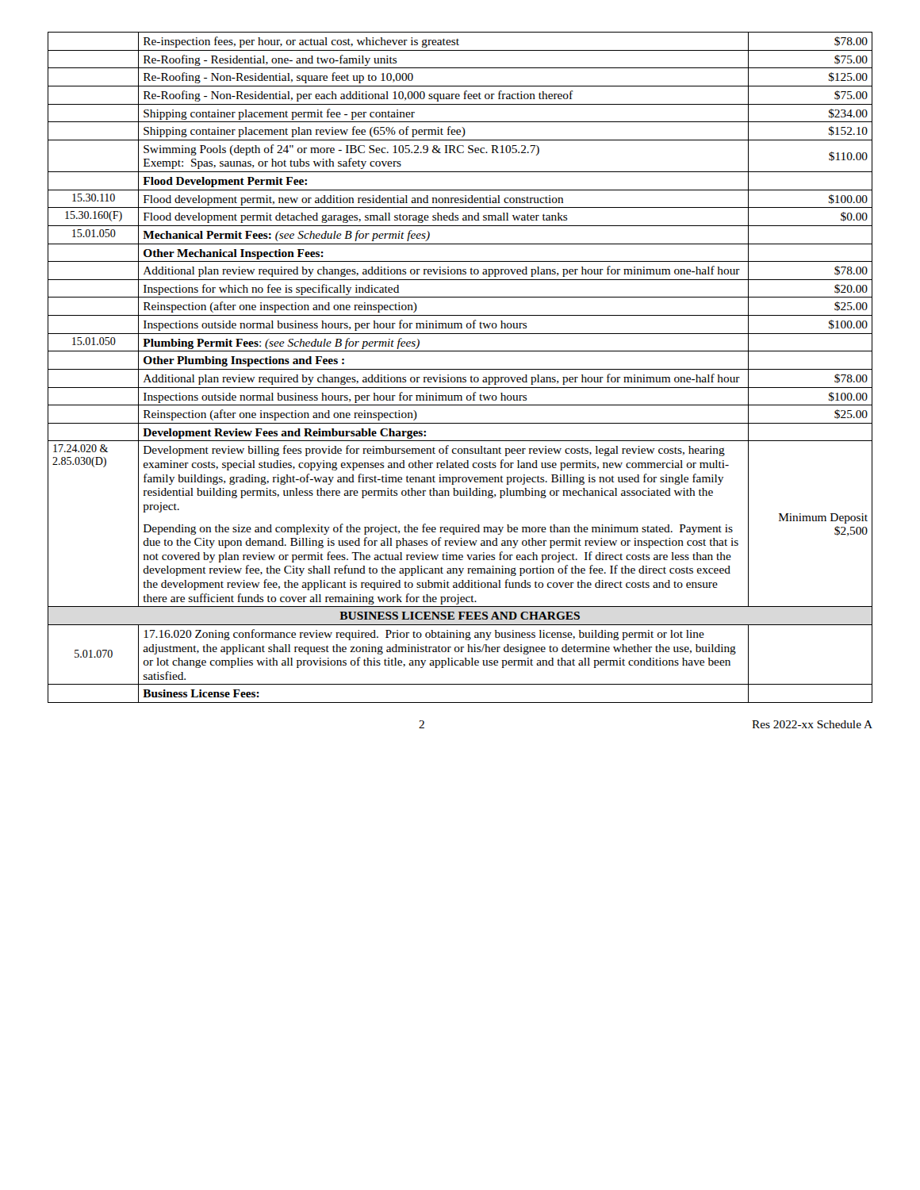| | Re-inspection fees, per hour, or actual cost, whichever is greatest | $78.00 |
| | Re-Roofing - Residential, one- and two-family units | $75.00 |
| | Re-Roofing - Non-Residential, square feet up to 10,000 | $125.00 |
| | Re-Roofing - Non-Residential, per each additional 10,000 square feet or fraction thereof | $75.00 |
| | Shipping container placement permit fee - per container | $234.00 |
| | Shipping container placement plan review fee (65% of permit fee) | $152.10 |
| | Swimming Pools (depth of 24" or more - IBC Sec. 105.2.9 & IRC Sec. R105.2.7) Exempt: Spas, saunas, or hot tubs with safety covers | $110.00 |
| | Flood Development Permit Fee: | |
| 15.30.110 | Flood development permit, new or addition residential and nonresidential construction | $100.00 |
| 15.30.160(F) | Flood development permit detached garages, small storage sheds and small water tanks | $0.00 |
| 15.01.050 | Mechanical Permit Fees: (see Schedule B for permit fees) | |
| | Other Mechanical Inspection Fees: | |
| | Additional plan review required by changes, additions or revisions to approved plans, per hour for minimum one-half hour | $78.00 |
| | Inspections for which no fee is specifically indicated | $20.00 |
| | Reinspection (after one inspection and one reinspection) | $25.00 |
| | Inspections outside normal business hours, per hour for minimum of two hours | $100.00 |
| 15.01.050 | Plumbing Permit Fees : (see Schedule B for permit fees) | |
| | Other Plumbing Inspections and Fees : | |
| | Additional plan review required by changes, additions or revisions to approved plans, per hour for minimum one-half hour | $78.00 |
| | Inspections outside normal business hours, per hour for minimum of two hours | $100.00 |
| | Reinspection (after one inspection and one reinspection) | $25.00 |
| | Development Review Fees and Reimbursable Charges: | |
| 17.24.020 & 2.85.030(D) | Development review billing fees provide for reimbursement of consultant peer review costs, legal review costs, hearing examiner costs, special studies, copying expenses and other related costs for land use permits, new commercial or multi-family buildings, grading, right-of-way and first-time tenant improvement projects. Billing is not used for single family residential building permits, unless there are permits other than building, plumbing or mechanical associated with the project. Depending on the size and complexity of the project, the fee required may be more than the minimum stated. Payment is due to the City upon demand. Billing is used for all phases of review and any other permit review or inspection cost that is not covered by plan review or permit fees. The actual review time varies for each project. If direct costs are less than the development review fee, the City shall refund to the applicant any remaining portion of the fee. If the direct costs exceed the development review fee, the applicant is required to submit additional funds to cover the direct costs and to ensure there are sufficient funds to cover all remaining work for the project. | Minimum Deposit $2,500 |
| BUSINESS LICENSE FEES AND CHARGES |
| 5.01.070 | 17.16.020 Zoning conformance review required. Prior to obtaining any business license, building permit or lot line adjustment, the applicant shall request the zoning administrator or his/her designee to determine whether the use, building or lot change complies with all provisions of this title, any applicable use permit and that all permit conditions have been satisfied. | |
| | Business License Fees: | |
2 Res 2022-xx Schedule A